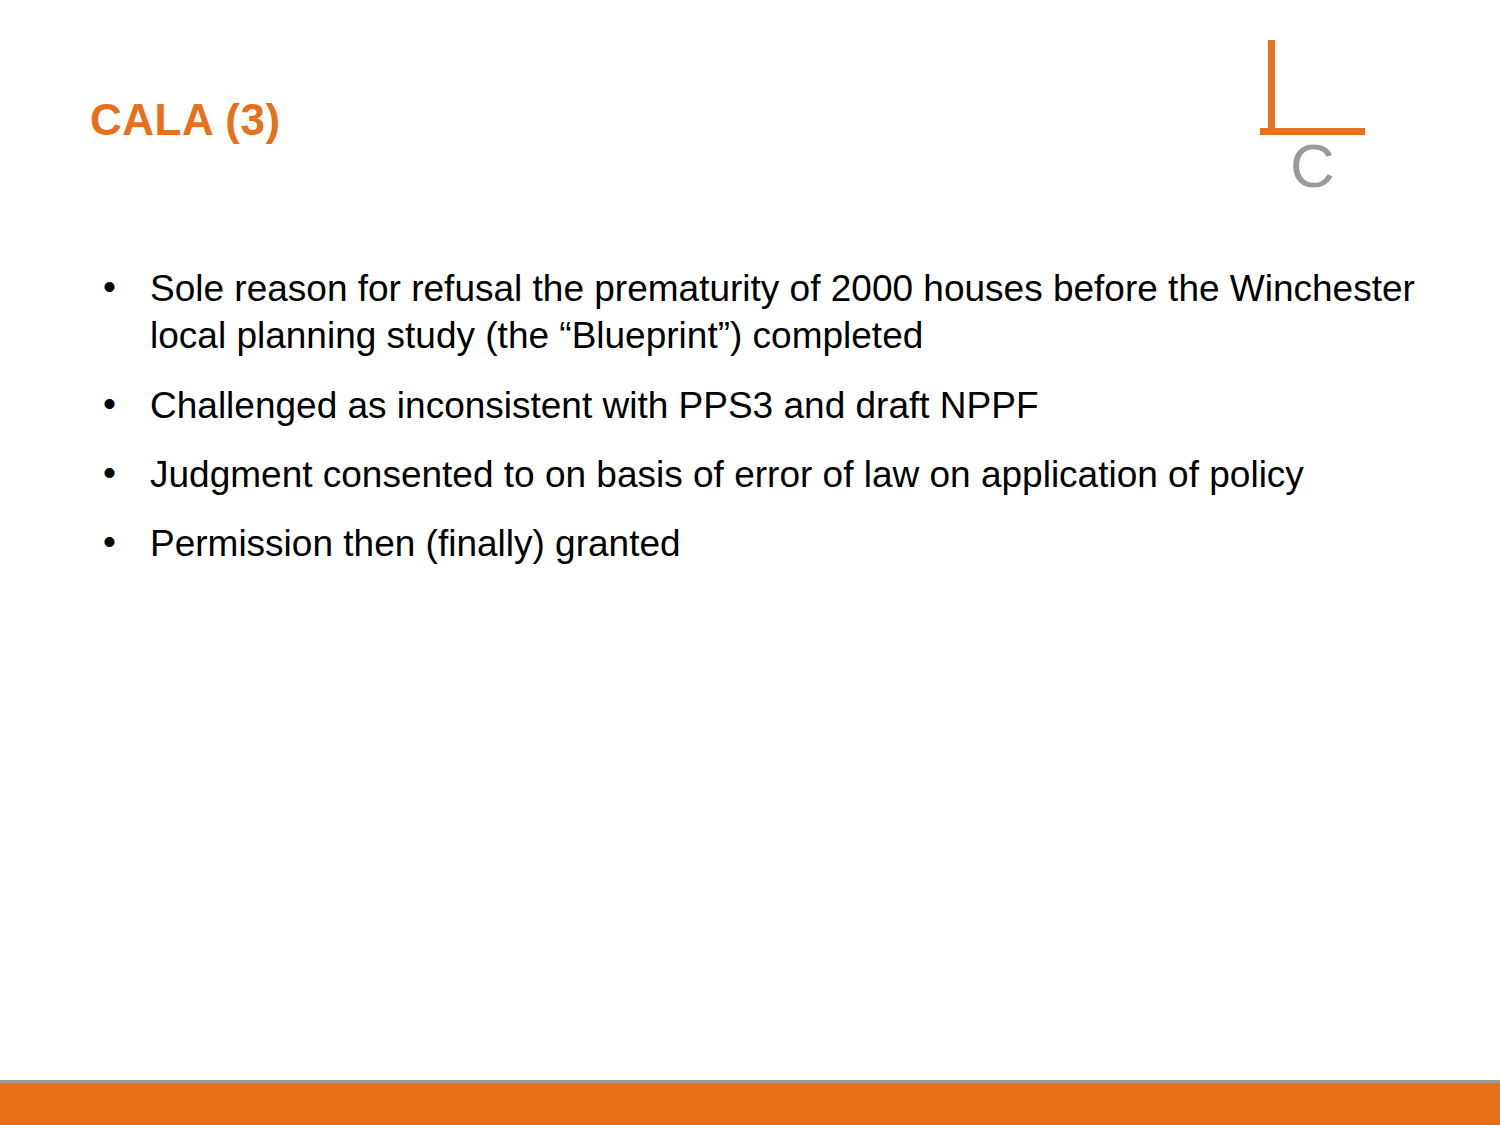CALA (3)
C
Sole reason for refusal the prematurity of 2000 houses before the Winchester local planning study (the “Blueprint”) completed
Challenged as inconsistent with PPS3 and draft NPPF
Judgment consented to on basis of error of law on application of policy
Permission then (finally) granted